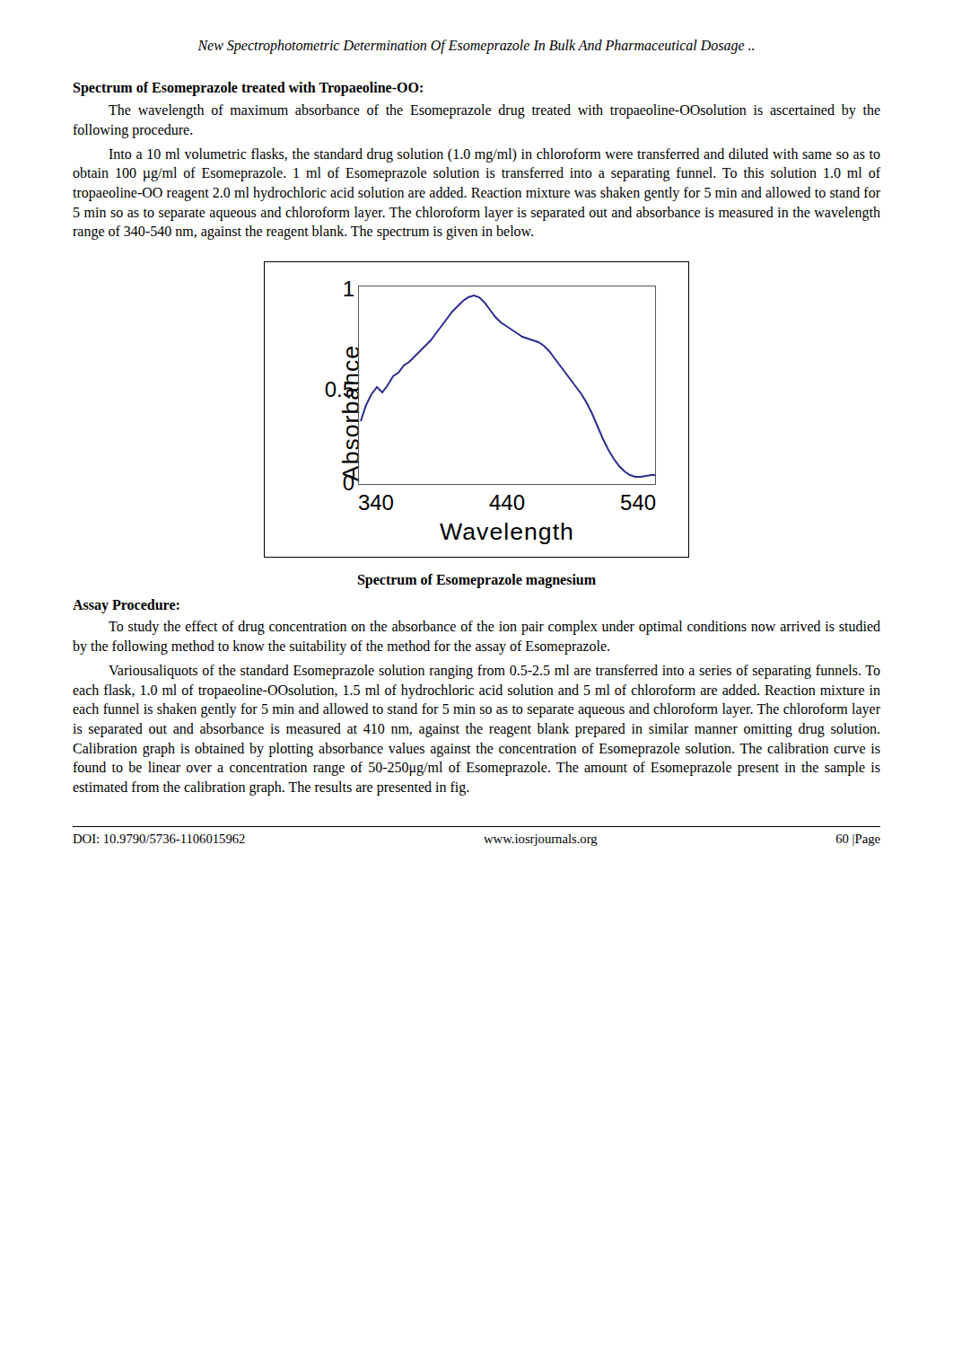New Spectrophotometric Determination Of Esomeprazole In Bulk And Pharmaceutical Dosage ..
Spectrum of Esomeprazole treated with Tropaeoline-OO:
The wavelength of maximum absorbance of the Esomeprazole drug treated with tropaeoline-OOsolution is ascertained by the following procedure.
Into a 10 ml volumetric flasks, the standard drug solution (1.0 mg/ml) in chloroform were transferred and diluted with same so as to obtain 100 µg/ml of Esomeprazole. 1 ml of Esomeprazole solution is transferred into a separating funnel. To this solution 1.0 ml of tropaeoline-OO reagent 2.0 ml hydrochloric acid solution are added. Reaction mixture was shaken gently for 5 min and allowed to stand for 5 min so as to separate aqueous and chloroform layer. The chloroform layer is separated out and absorbance is measured in the wavelength range of 340-540 nm, against the reagent blank. The spectrum is given in below.
1
0.5
0
Absorbance
340 440 540
Wavelength
Spectrum of Esomeprazole magnesium
Assay Procedure:
To study the effect of drug concentration on the absorbance of the ion pair complex under optimal conditions now arrived is studied by the following method to know the suitability of the method for the assay of Esomeprazole.
Variousaliquots of the standard Esomeprazole solution ranging from 0.5-2.5 ml are transferred into a series of separating funnels. To each flask, 1.0 ml of tropaeoline-OOsolution, 1.5 ml of hydrochloric acid solution and 5 ml of chloroform are added. Reaction mixture in each funnel is shaken gently for 5 min and allowed to stand for 5 min so as to separate aqueous and chloroform layer. The chloroform layer is separated out and absorbance is measured at 410 nm, against the reagent blank prepared in similar manner omitting drug solution. Calibration graph is obtained by plotting absorbance values against the concentration of Esomeprazole solution. The calibration curve is found to be linear over a concentration range of 50-250μg/ml of Esomeprazole. The amount of Esomeprazole present in the sample is estimated from the calibration graph. The results are presented in fig.
DOI: 10.9790/5736-1106015962
www.iosrjournals.org
60 |Page